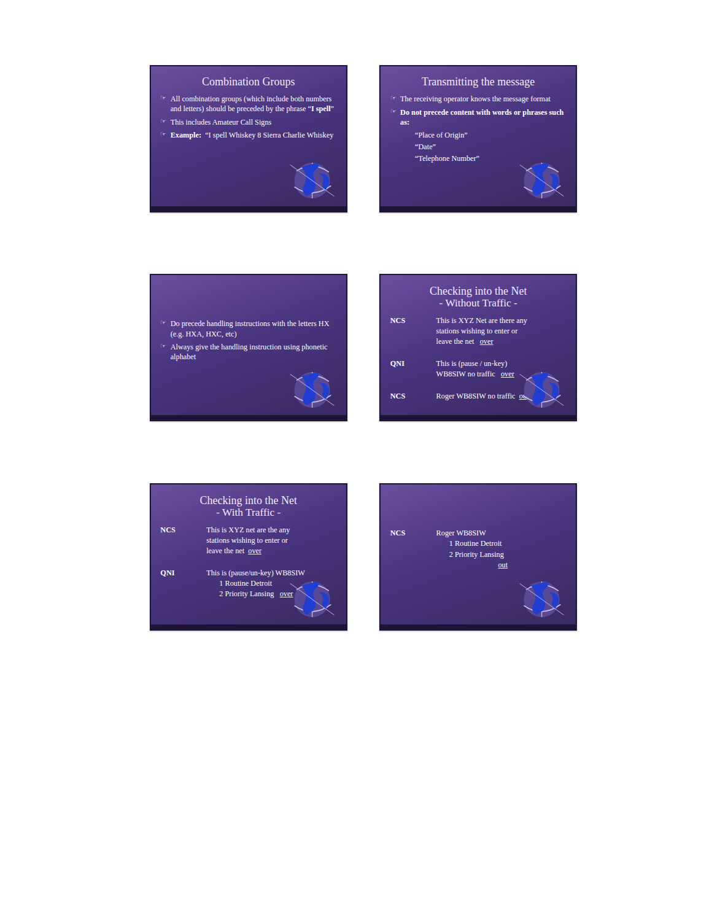Combination Groups
All combination groups (which include both numbers and letters) should be preceded by the phrase “I spell”
This includes Amateur Call Signs
Example: “I spell Whiskey 8 Sierra Charlie Whiskey
Transmitting the message
The receiving operator knows the message format
Do not precede content with words or phrases such as:
“Place of Origin”
“Date”
“Telephone Number”
Do precede handling instructions with the letters HX (e.g. HXA, HXC, etc)
Always give the handling instruction using phonetic alphabet
Checking into the Net- Without Traffic -
NCS
This is XYZ Net are there any stations wishing to enter or leave the net over
QNI
This is (pause / un-key) WB8SIW no traffic over
NCS
Roger WB8SIW no traffic out
Checking into the Net- With Traffic -
NCS
This is XYZ net are the any stations wishing to enter or leave the net over
QNI
This is (pause/un-key) WB8SIW 1 Routine Detroit 2 Priority Lansing over
NCS
Roger WB8SIW 1 Routine Detroit 2 Priority Lansing out